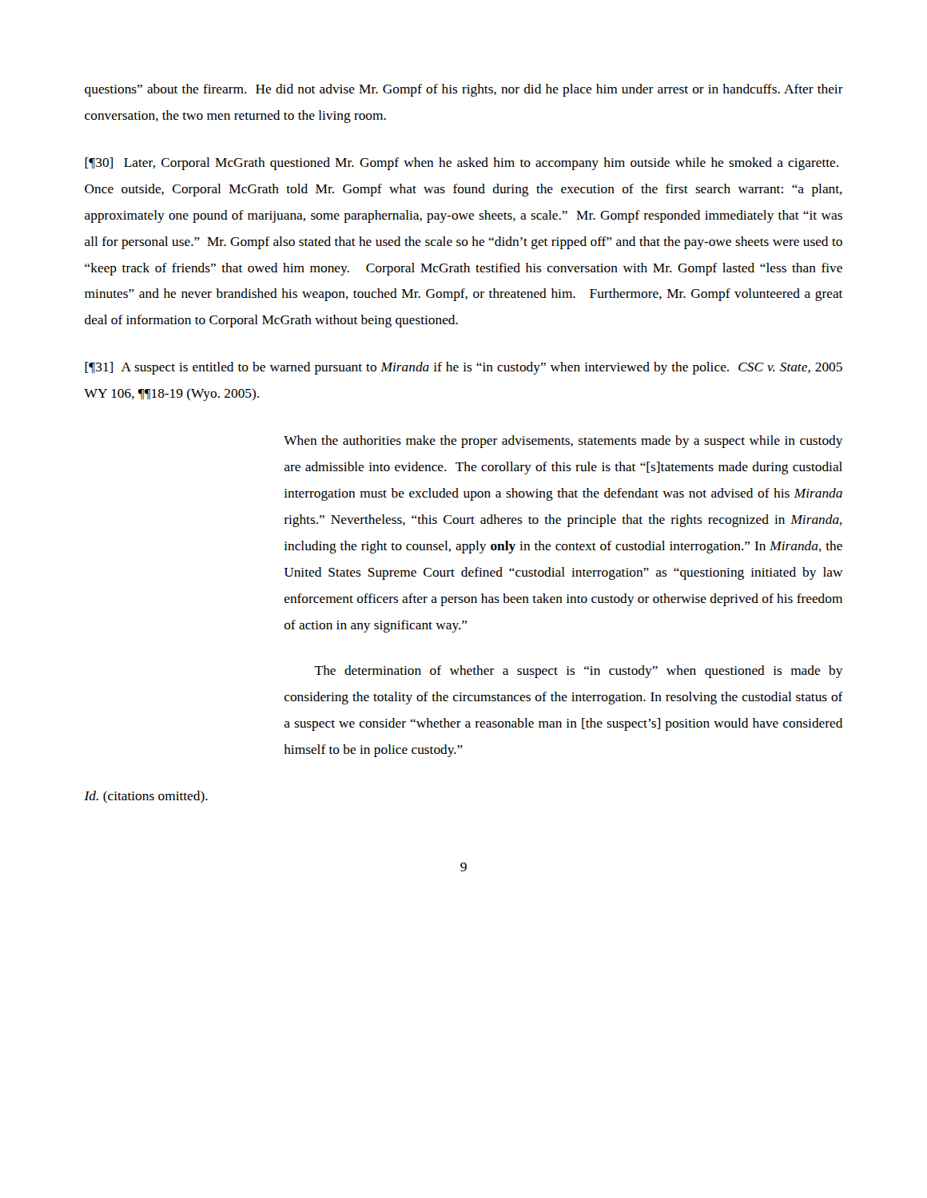questions” about the firearm. He did not advise Mr. Gompf of his rights, nor did he place him under arrest or in handcuffs. After their conversation, the two men returned to the living room.
[¶30] Later, Corporal McGrath questioned Mr. Gompf when he asked him to accompany him outside while he smoked a cigarette. Once outside, Corporal McGrath told Mr. Gompf what was found during the execution of the first search warrant: “a plant, approximately one pound of marijuana, some paraphernalia, pay-owe sheets, a scale.” Mr. Gompf responded immediately that “it was all for personal use.” Mr. Gompf also stated that he used the scale so he “didn’t get ripped off” and that the pay-owe sheets were used to “keep track of friends” that owed him money. Corporal McGrath testified his conversation with Mr. Gompf lasted “less than five minutes” and he never brandished his weapon, touched Mr. Gompf, or threatened him. Furthermore, Mr. Gompf volunteered a great deal of information to Corporal McGrath without being questioned.
[¶31] A suspect is entitled to be warned pursuant to Miranda if he is “in custody” when interviewed by the police. CSC v. State, 2005 WY 106, ¶¶18-19 (Wyo. 2005).
When the authorities make the proper advisements, statements made by a suspect while in custody are admissible into evidence. The corollary of this rule is that “[s]tatements made during custodial interrogation must be excluded upon a showing that the defendant was not advised of his Miranda rights.” Nevertheless, “this Court adheres to the principle that the rights recognized in Miranda, including the right to counsel, apply only in the context of custodial interrogation.” In Miranda, the United States Supreme Court defined “custodial interrogation” as “questioning initiated by law enforcement officers after a person has been taken into custody or otherwise deprived of his freedom of action in any significant way.”
The determination of whether a suspect is “in custody” when questioned is made by considering the totality of the circumstances of the interrogation. In resolving the custodial status of a suspect we consider “whether a reasonable man in [the suspect’s] position would have considered himself to be in police custody.”
Id. (citations omitted).
9